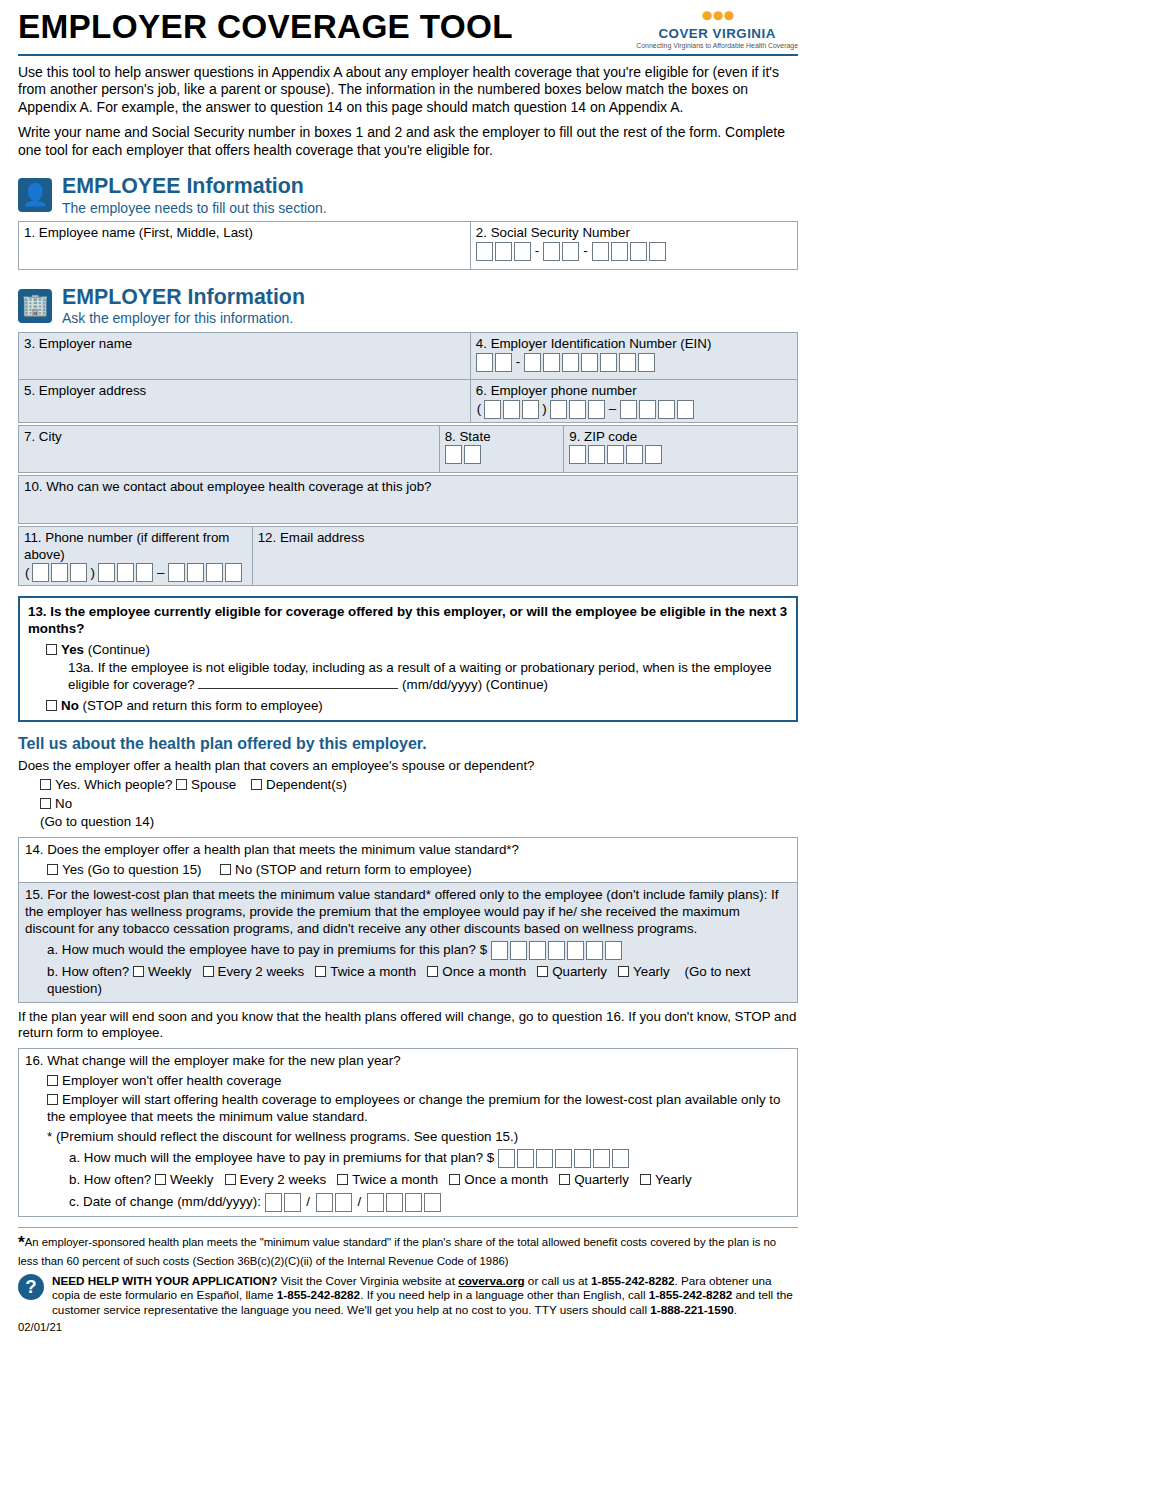EMPLOYER COVERAGE TOOL
●●●
COVER VIRGINIA
Connecting Virginians to Affordable Health Coverage
Use this tool to help answer questions in Appendix A about any employer health coverage that you're eligible for (even if it's from another person's job, like a parent or spouse). The information in the numbered boxes below match the boxes on Appendix A. For example, the answer to question 14 on this page should match question 14 on Appendix A.
Write your name and Social Security number in boxes 1 and 2 and ask the employer to fill out the rest of the form. Complete one tool for each employer that offers health coverage that you're eligible for.
👤
EMPLOYEE Information
The employee needs to fill out this section.
| 1. Employee name (First, Middle, Last) | 2. Social Security Number - - |
🏢
EMPLOYER Information
Ask the employer for this information.
| 3. Employer name | 4. Employer Identification Number (EIN) - |
| 5. Employer address | 6. Employer phone number ( ) – |
| 7. City | 8. State | 9. ZIP code |
| 10. Who can we contact about employee health coverage at this job? |
| 11. Phone number (if different from above) ( ) – | 12. Email address |
13. Is the employee currently eligible for coverage offered by this employer, or will the employee be eligible in the next 3 months?
Yes (Continue)
13a. If the employee is not eligible today, including as a result of a waiting or probationary period, when is the employee eligible for coverage? (mm/dd/yyyy) (Continue)
No (STOP and return this form to employee)
Tell us about the health plan offered by this employer.
Does the employer offer a health plan that covers an employee's spouse or dependent?
Yes. Which people? Spouse Dependent(s)
No
(Go to question 14)
| 14. Does the employer offer a health plan that meets the minimum value standard*? Yes (Go to question 15) No (STOP and return form to employee) |
| 15. For the lowest-cost plan that meets the minimum value standard* offered only to the employee (don't include family plans): If the employer has wellness programs, provide the premium that the employee would pay if he/ she received the maximum discount for any tobacco cessation programs, and didn't receive any other discounts based on wellness programs. a. How much would the employee have to pay in premiums for this plan? $ b. How often? Weekly Every 2 weeks Twice a month Once a month Quarterly Yearly (Go to next question) |
If the plan year will end soon and you know that the health plans offered will change, go to question 16. If you don't know, STOP and return form to employee.
| 16. What change will the employer make for the new plan year? Employer won't offer health coverage Employer will start offering health coverage to employees or change the premium for the lowest-cost plan available only to the employee that meets the minimum value standard. * (Premium should reflect the discount for wellness programs. See question 15.) a. How much will the employee have to pay in premiums for that plan? $ b. How often? Weekly Every 2 weeks Twice a month Once a month Quarterly Yearly c. Date of change (mm/dd/yyyy): / / |
*An employer-sponsored health plan meets the "minimum value standard" if the plan's share of the total allowed benefit costs covered by the plan is no less than 60 percent of such costs (Section 36B(c)(2)(C)(ii) of the Internal Revenue Code of 1986)
?
NEED HELP WITH YOUR APPLICATION? Visit the Cover Virginia website at coverva.org or call us at 1-855-242-8282. Para obtener una copia de este formulario en Español, llame 1-855-242-8282. If you need help in a language other than English, call 1-855-242-8282 and tell the customer service representative the language you need. We'll get you help at no cost to you. TTY users should call 1-888-221-1590.
02/01/21